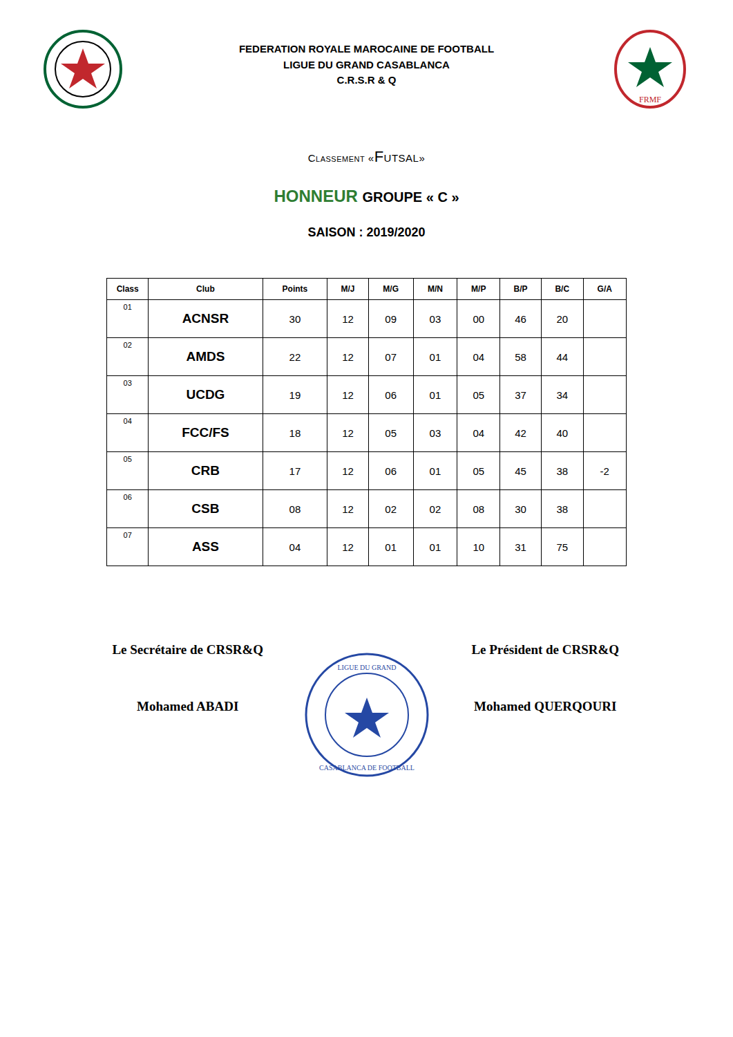FEDERATION ROYALE MAROCAINE DE FOOTBALL
LIGUE DU GRAND CASABLANCA
C.R.S.R & Q
Classement «Futsal»
HONNEUR GROUPE « C »
SAISON : 2019/2020
| Class | Club | Points | M/J | M/G | M/N | M/P | B/P | B/C | G/A |
| --- | --- | --- | --- | --- | --- | --- | --- | --- | --- |
| 01 | ACNSR | 30 | 12 | 09 | 03 | 00 | 46 | 20 | |
| 02 | AMDS | 22 | 12 | 07 | 01 | 04 | 58 | 44 | |
| 03 | UCDG | 19 | 12 | 06 | 01 | 05 | 37 | 34 | |
| 04 | FCC/FS | 18 | 12 | 05 | 03 | 04 | 42 | 40 | |
| 05 | CRB | 17 | 12 | 06 | 01 | 05 | 45 | 38 | -2 |
| 06 | CSB | 08 | 12 | 02 | 02 | 08 | 30 | 38 | |
| 07 | ASS | 04 | 12 | 01 | 01 | 10 | 31 | 75 | |
Le Secrétaire de CRSR&Q
Mohamed ABADI
Le Président de CRSR&Q
Mohamed QUERQOURI